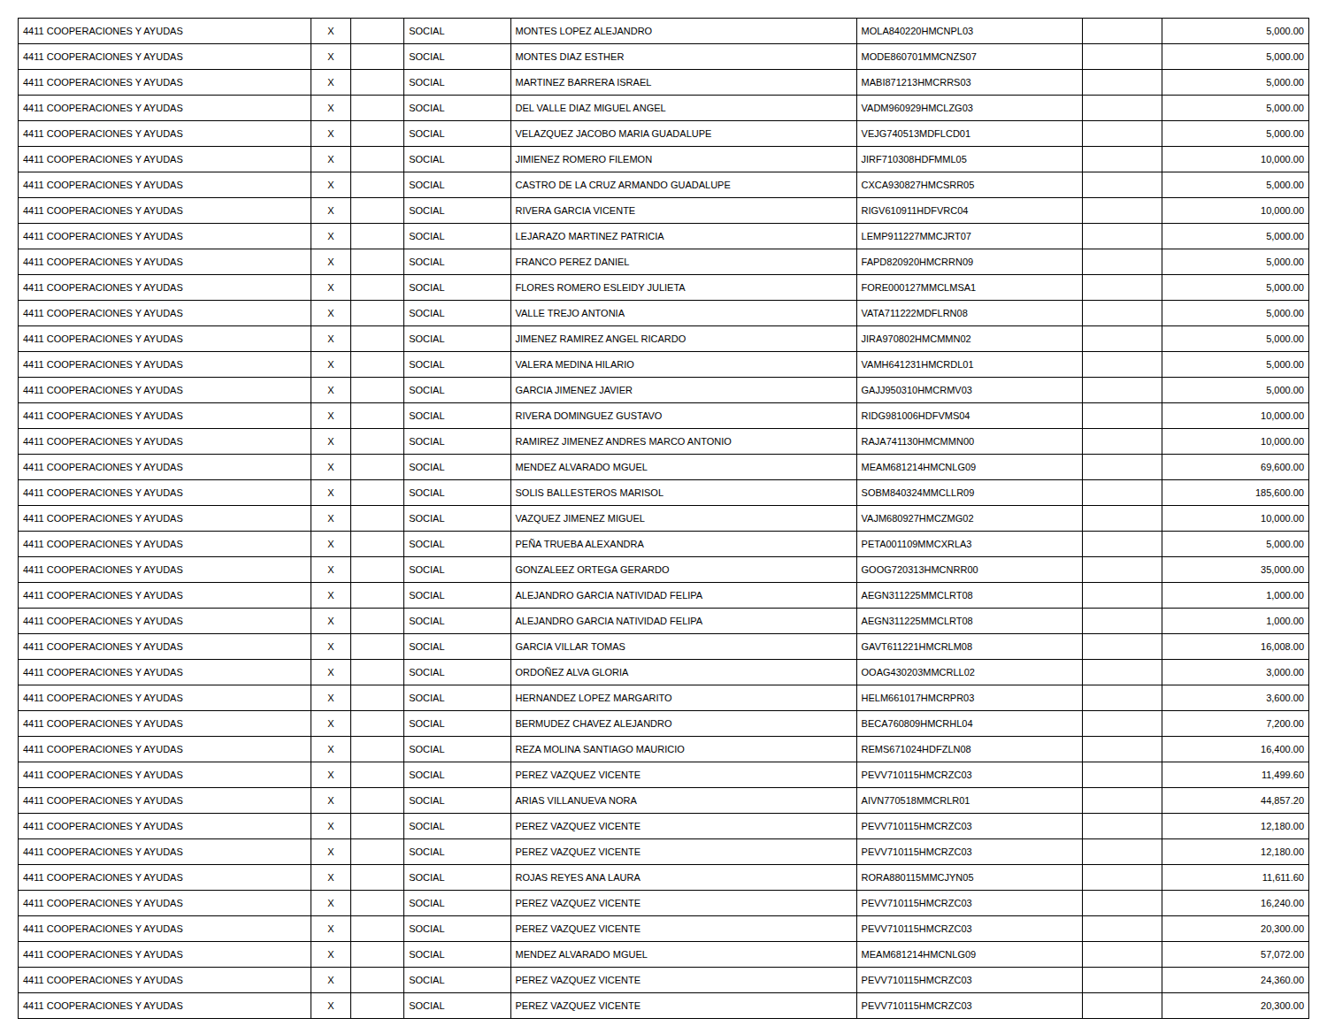| 4411 COOPERACIONES Y AYUDAS | X | | SOCIAL | MONTES LOPEZ ALEJANDRO | MOLA840220HMCNPL03 | | 5,000.00 |
| 4411 COOPERACIONES Y AYUDAS | X | | SOCIAL | MONTES DIAZ ESTHER | MODE860701MMCNZS07 | | 5,000.00 |
| 4411 COOPERACIONES Y AYUDAS | X | | SOCIAL | MARTINEZ BARRERA ISRAEL | MABI871213HMCRRS03 | | 5,000.00 |
| 4411 COOPERACIONES Y AYUDAS | X | | SOCIAL | DEL VALLE DIAZ MIGUEL ANGEL | VADM960929HMCLZG03 | | 5,000.00 |
| 4411 COOPERACIONES Y AYUDAS | X | | SOCIAL | VELAZQUEZ JACOBO MARIA GUADALUPE | VEJG740513MDFLCD01 | | 5,000.00 |
| 4411 COOPERACIONES Y AYUDAS | X | | SOCIAL | JIMIENEZ ROMERO FILEMON | JIRF710308HDFMML05 | | 10,000.00 |
| 4411 COOPERACIONES Y AYUDAS | X | | SOCIAL | CASTRO DE LA CRUZ ARMANDO GUADALUPE | CXCA930827HMCSRR05 | | 5,000.00 |
| 4411 COOPERACIONES Y AYUDAS | X | | SOCIAL | RIVERA GARCIA VICENTE | RIGV610911HDFVRC04 | | 10,000.00 |
| 4411 COOPERACIONES Y AYUDAS | X | | SOCIAL | LEJARAZO MARTINEZ PATRICIA | LEMP911227MMCJRT07 | | 5,000.00 |
| 4411 COOPERACIONES Y AYUDAS | X | | SOCIAL | FRANCO PEREZ DANIEL | FAPD820920HMCRRN09 | | 5,000.00 |
| 4411 COOPERACIONES Y AYUDAS | X | | SOCIAL | FLORES ROMERO ESLEIDY JULIETA | FORE000127MMCLMSA1 | | 5,000.00 |
| 4411 COOPERACIONES Y AYUDAS | X | | SOCIAL | VALLE TREJO ANTONIA | VATA711222MDFLRN08 | | 5,000.00 |
| 4411 COOPERACIONES Y AYUDAS | X | | SOCIAL | JIMENEZ RAMIREZ ANGEL RICARDO | JIRA970802HMCMMN02 | | 5,000.00 |
| 4411 COOPERACIONES Y AYUDAS | X | | SOCIAL | VALERA MEDINA HILARIO | VAMH641231HMCRDL01 | | 5,000.00 |
| 4411 COOPERACIONES Y AYUDAS | X | | SOCIAL | GARCIA JIMENEZ JAVIER | GAJJ950310HMCRMV03 | | 5,000.00 |
| 4411 COOPERACIONES Y AYUDAS | X | | SOCIAL | RIVERA DOMINGUEZ GUSTAVO | RIDG981006HDFVMS04 | | 10,000.00 |
| 4411 COOPERACIONES Y AYUDAS | X | | SOCIAL | RAMIREZ JIMENEZ ANDRES MARCO ANTONIO | RAJA741130HMCMMN00 | | 10,000.00 |
| 4411 COOPERACIONES Y AYUDAS | X | | SOCIAL | MENDEZ ALVARADO MGUEL | MEAM681214HMCNLG09 | | 69,600.00 |
| 4411 COOPERACIONES Y AYUDAS | X | | SOCIAL | SOLIS BALLESTEROS MARISOL | SOBM840324MMCLLR09 | | 185,600.00 |
| 4411 COOPERACIONES Y AYUDAS | X | | SOCIAL | VAZQUEZ JIMENEZ MIGUEL | VAJM680927HMCZMG02 | | 10,000.00 |
| 4411 COOPERACIONES Y AYUDAS | X | | SOCIAL | PEÑA TRUEBA ALEXANDRA | PETA001109MMCXRLA3 | | 5,000.00 |
| 4411 COOPERACIONES Y AYUDAS | X | | SOCIAL | GONZALEEZ ORTEGA GERARDO | GOOG720313HMCNRR00 | | 35,000.00 |
| 4411 COOPERACIONES Y AYUDAS | X | | SOCIAL | ALEJANDRO GARCIA NATIVIDAD FELIPA | AEGN311225MMCLRT08 | | 1,000.00 |
| 4411 COOPERACIONES Y AYUDAS | X | | SOCIAL | ALEJANDRO GARCIA NATIVIDAD FELIPA | AEGN311225MMCLRT08 | | 1,000.00 |
| 4411 COOPERACIONES Y AYUDAS | X | | SOCIAL | GARCIA VILLAR TOMAS | GAVT611221HMCRLM08 | | 16,008.00 |
| 4411 COOPERACIONES Y AYUDAS | X | | SOCIAL | ORDOÑEZ ALVA GLORIA | OOAG430203MMCRLL02 | | 3,000.00 |
| 4411 COOPERACIONES Y AYUDAS | X | | SOCIAL | HERNANDEZ LOPEZ MARGARITO | HELM661017HMCRPR03 | | 3,600.00 |
| 4411 COOPERACIONES Y AYUDAS | X | | SOCIAL | BERMUDEZ CHAVEZ ALEJANDRO | BECA760809HMCRHL04 | | 7,200.00 |
| 4411 COOPERACIONES Y AYUDAS | X | | SOCIAL | REZA MOLINA SANTIAGO MAURICIO | REMS671024HDFZLN08 | | 16,400.00 |
| 4411 COOPERACIONES Y AYUDAS | X | | SOCIAL | PEREZ VAZQUEZ VICENTE | PEVV710115HMCRZC03 | | 11,499.60 |
| 4411 COOPERACIONES Y AYUDAS | X | | SOCIAL | ARIAS VILLANUEVA NORA | AIVN770518MMCRLR01 | | 44,857.20 |
| 4411 COOPERACIONES Y AYUDAS | X | | SOCIAL | PEREZ VAZQUEZ VICENTE | PEVV710115HMCRZC03 | | 12,180.00 |
| 4411 COOPERACIONES Y AYUDAS | X | | SOCIAL | PEREZ VAZQUEZ VICENTE | PEVV710115HMCRZC03 | | 12,180.00 |
| 4411 COOPERACIONES Y AYUDAS | X | | SOCIAL | ROJAS REYES ANA LAURA | RORA880115MMCJYN05 | | 11,611.60 |
| 4411 COOPERACIONES Y AYUDAS | X | | SOCIAL | PEREZ VAZQUEZ VICENTE | PEVV710115HMCRZC03 | | 16,240.00 |
| 4411 COOPERACIONES Y AYUDAS | X | | SOCIAL | PEREZ VAZQUEZ VICENTE | PEVV710115HMCRZC03 | | 20,300.00 |
| 4411 COOPERACIONES Y AYUDAS | X | | SOCIAL | MENDEZ ALVARADO MGUEL | MEAM681214HMCNLG09 | | 57,072.00 |
| 4411 COOPERACIONES Y AYUDAS | X | | SOCIAL | PEREZ VAZQUEZ VICENTE | PEVV710115HMCRZC03 | | 24,360.00 |
| 4411 COOPERACIONES Y AYUDAS | X | | SOCIAL | PEREZ VAZQUEZ VICENTE | PEVV710115HMCRZC03 | | 20,300.00 |